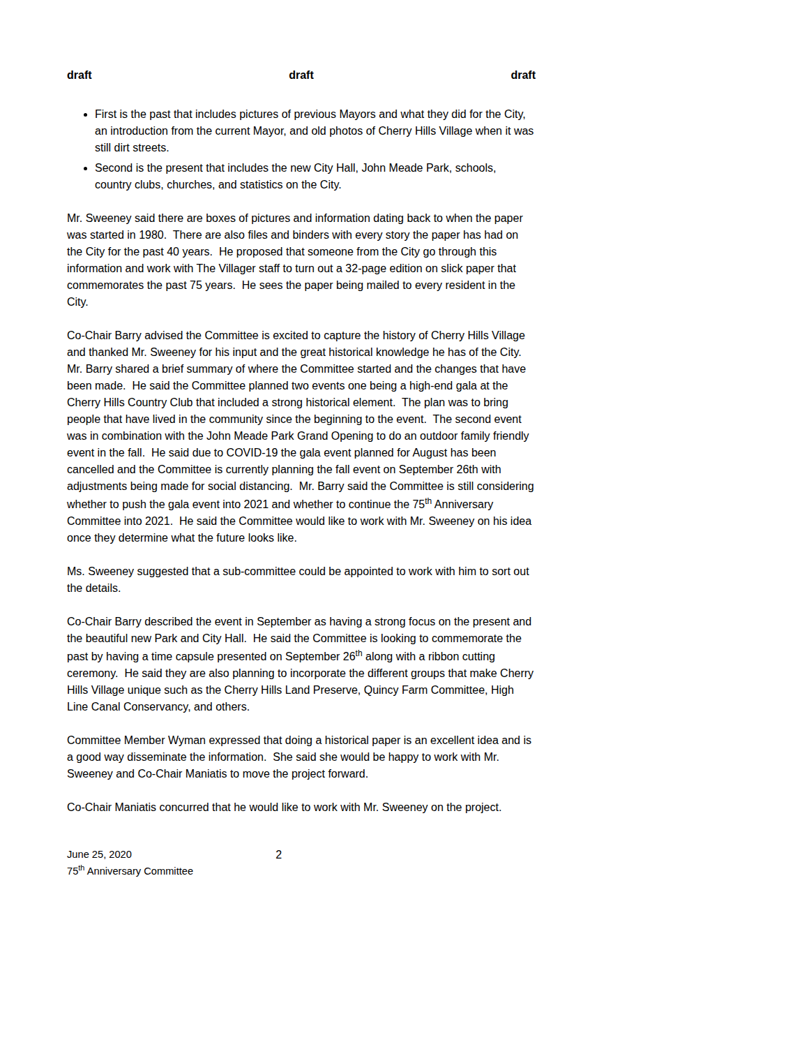draft draft draft
First is the past that includes pictures of previous Mayors and what they did for the City, an introduction from the current Mayor, and old photos of Cherry Hills Village when it was still dirt streets.
Second is the present that includes the new City Hall, John Meade Park, schools, country clubs, churches, and statistics on the City.
Mr. Sweeney said there are boxes of pictures and information dating back to when the paper was started in 1980. There are also files and binders with every story the paper has had on the City for the past 40 years. He proposed that someone from the City go through this information and work with The Villager staff to turn out a 32-page edition on slick paper that commemorates the past 75 years. He sees the paper being mailed to every resident in the City.
Co-Chair Barry advised the Committee is excited to capture the history of Cherry Hills Village and thanked Mr. Sweeney for his input and the great historical knowledge he has of the City. Mr. Barry shared a brief summary of where the Committee started and the changes that have been made. He said the Committee planned two events one being a high-end gala at the Cherry Hills Country Club that included a strong historical element. The plan was to bring people that have lived in the community since the beginning to the event. The second event was in combination with the John Meade Park Grand Opening to do an outdoor family friendly event in the fall. He said due to COVID-19 the gala event planned for August has been cancelled and the Committee is currently planning the fall event on September 26th with adjustments being made for social distancing. Mr. Barry said the Committee is still considering whether to push the gala event into 2021 and whether to continue the 75th Anniversary Committee into 2021. He said the Committee would like to work with Mr. Sweeney on his idea once they determine what the future looks like.
Ms. Sweeney suggested that a sub-committee could be appointed to work with him to sort out the details.
Co-Chair Barry described the event in September as having a strong focus on the present and the beautiful new Park and City Hall. He said the Committee is looking to commemorate the past by having a time capsule presented on September 26th along with a ribbon cutting ceremony. He said they are also planning to incorporate the different groups that make Cherry Hills Village unique such as the Cherry Hills Land Preserve, Quincy Farm Committee, High Line Canal Conservancy, and others.
Committee Member Wyman expressed that doing a historical paper is an excellent idea and is a good way disseminate the information. She said she would be happy to work with Mr. Sweeney and Co-Chair Maniatis to move the project forward.
Co-Chair Maniatis concurred that he would like to work with Mr. Sweeney on the project.
June 25, 2020
75th Anniversary Committee
2